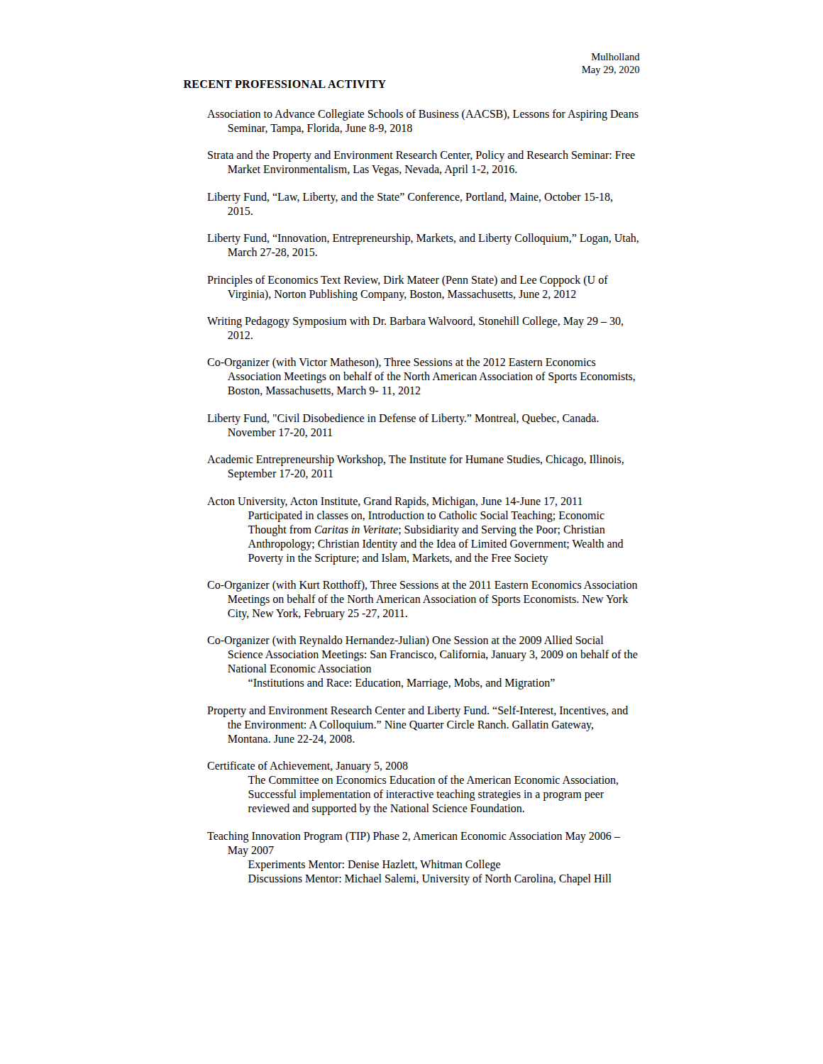Mulholland
May 29, 2020
RECENT PROFESSIONAL ACTIVITY
Association to Advance Collegiate Schools of Business (AACSB), Lessons for Aspiring Deans Seminar, Tampa, Florida, June 8-9, 2018
Strata and the Property and Environment Research Center, Policy and Research Seminar: Free Market Environmentalism, Las Vegas, Nevada, April 1-2, 2016.
Liberty Fund, “Law, Liberty, and the State” Conference, Portland, Maine, October 15-18, 2015.
Liberty Fund, “Innovation, Entrepreneurship, Markets, and Liberty Colloquium,” Logan, Utah, March 27-28, 2015.
Principles of Economics Text Review, Dirk Mateer (Penn State) and Lee Coppock (U of Virginia), Norton Publishing Company, Boston, Massachusetts, June 2, 2012
Writing Pedagogy Symposium with Dr. Barbara Walvoord, Stonehill College, May 29 – 30, 2012.
Co-Organizer (with Victor Matheson), Three Sessions at the 2012 Eastern Economics Association Meetings on behalf of the North American Association of Sports Economists, Boston, Massachusetts, March 9- 11, 2012
Liberty Fund, "Civil Disobedience in Defense of Liberty.” Montreal, Quebec, Canada. November 17-20, 2011
Academic Entrepreneurship Workshop, The Institute for Humane Studies, Chicago, Illinois, September 17-20, 2011
Acton University, Acton Institute, Grand Rapids, Michigan, June 14-June 17, 2011 Participated in classes on, Introduction to Catholic Social Teaching; Economic Thought from Caritas in Veritate; Subsidiarity and Serving the Poor; Christian Anthropology; Christian Identity and the Idea of Limited Government; Wealth and Poverty in the Scripture; and Islam, Markets, and the Free Society
Co-Organizer (with Kurt Rotthoff), Three Sessions at the 2011 Eastern Economics Association Meetings on behalf of the North American Association of Sports Economists. New York City, New York, February 25 -27, 2011.
Co-Organizer (with Reynaldo Hernandez-Julian) One Session at the 2009 Allied Social Science Association Meetings: San Francisco, California, January 3, 2009 on behalf of the National Economic Association “Institutions and Race: Education, Marriage, Mobs, and Migration”
Property and Environment Research Center and Liberty Fund. “Self-Interest, Incentives, and the Environment: A Colloquium.” Nine Quarter Circle Ranch. Gallatin Gateway, Montana. June 22-24, 2008.
Certificate of Achievement, January 5, 2008 The Committee on Economics Education of the American Economic Association, Successful implementation of interactive teaching strategies in a program peer reviewed and supported by the National Science Foundation.
Teaching Innovation Program (TIP) Phase 2, American Economic Association May 2006 – May 2007 Experiments Mentor: Denise Hazlett, Whitman College Discussions Mentor: Michael Salemi, University of North Carolina, Chapel Hill